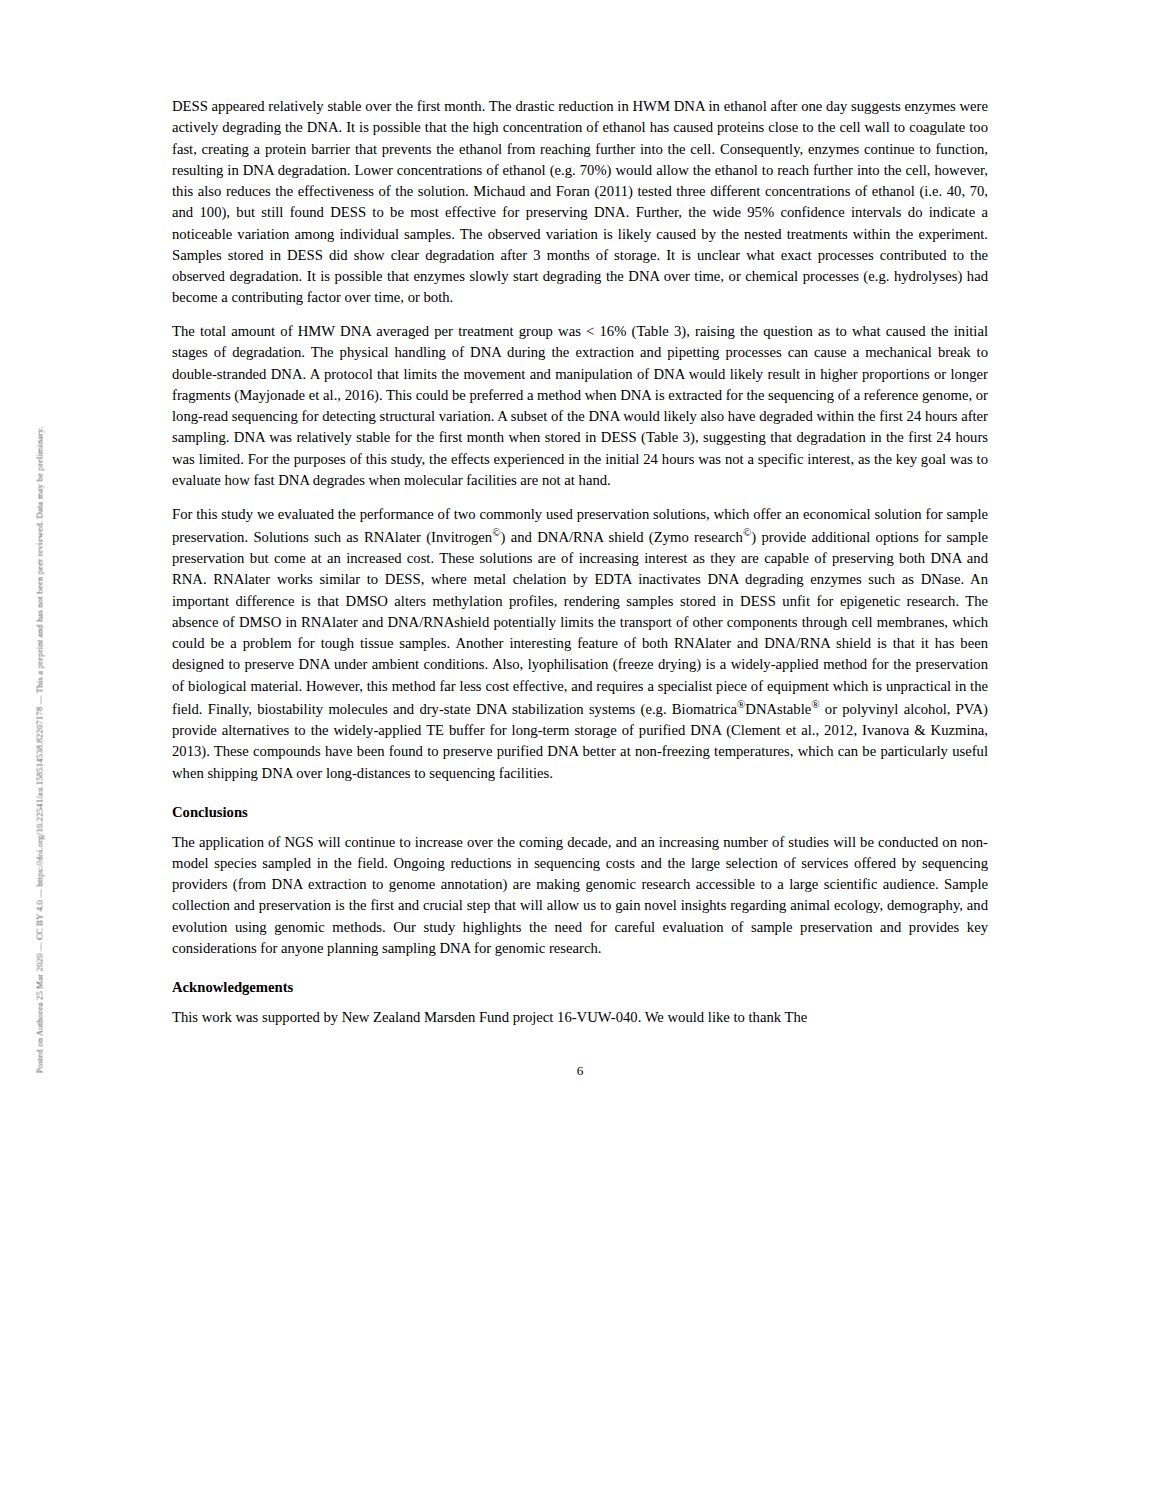Posted on Authorea 25 Mar 2020 — CC BY 4.0 — https://doi.org/10.22541/au.158514538.82207178 — This a preprint and has not been peer reviewed. Data may be preliminary.
DESS appeared relatively stable over the first month. The drastic reduction in HWM DNA in ethanol after one day suggests enzymes were actively degrading the DNA. It is possible that the high concentration of ethanol has caused proteins close to the cell wall to coagulate too fast, creating a protein barrier that prevents the ethanol from reaching further into the cell. Consequently, enzymes continue to function, resulting in DNA degradation. Lower concentrations of ethanol (e.g. 70%) would allow the ethanol to reach further into the cell, however, this also reduces the effectiveness of the solution. Michaud and Foran (2011) tested three different concentrations of ethanol (i.e. 40, 70, and 100), but still found DESS to be most effective for preserving DNA. Further, the wide 95% confidence intervals do indicate a noticeable variation among individual samples. The observed variation is likely caused by the nested treatments within the experiment. Samples stored in DESS did show clear degradation after 3 months of storage. It is unclear what exact processes contributed to the observed degradation. It is possible that enzymes slowly start degrading the DNA over time, or chemical processes (e.g. hydrolyses) had become a contributing factor over time, or both.
The total amount of HMW DNA averaged per treatment group was < 16% (Table 3), raising the question as to what caused the initial stages of degradation. The physical handling of DNA during the extraction and pipetting processes can cause a mechanical break to double-stranded DNA. A protocol that limits the movement and manipulation of DNA would likely result in higher proportions or longer fragments (Mayjonade et al., 2016). This could be preferred a method when DNA is extracted for the sequencing of a reference genome, or long-read sequencing for detecting structural variation. A subset of the DNA would likely also have degraded within the first 24 hours after sampling. DNA was relatively stable for the first month when stored in DESS (Table 3), suggesting that degradation in the first 24 hours was limited. For the purposes of this study, the effects experienced in the initial 24 hours was not a specific interest, as the key goal was to evaluate how fast DNA degrades when molecular facilities are not at hand.
For this study we evaluated the performance of two commonly used preservation solutions, which offer an economical solution for sample preservation. Solutions such as RNAlater (Invitrogen©) and DNA/RNA shield (Zymo research©) provide additional options for sample preservation but come at an increased cost. These solutions are of increasing interest as they are capable of preserving both DNA and RNA. RNAlater works similar to DESS, where metal chelation by EDTA inactivates DNA degrading enzymes such as DNase. An important difference is that DMSO alters methylation profiles, rendering samples stored in DESS unfit for epigenetic research. The absence of DMSO in RNAlater and DNA/RNAshield potentially limits the transport of other components through cell membranes, which could be a problem for tough tissue samples. Another interesting feature of both RNAlater and DNA/RNA shield is that it has been designed to preserve DNA under ambient conditions. Also, lyophilisation (freeze drying) is a widely-applied method for the preservation of biological material. However, this method far less cost effective, and requires a specialist piece of equipment which is unpractical in the field. Finally, biostability molecules and dry-state DNA stabilization systems (e.g. Biomatrica®DNAstable® or polyvinyl alcohol, PVA) provide alternatives to the widely-applied TE buffer for long-term storage of purified DNA (Clement et al., 2012, Ivanova & Kuzmina, 2013). These compounds have been found to preserve purified DNA better at non-freezing temperatures, which can be particularly useful when shipping DNA over long-distances to sequencing facilities.
Conclusions
The application of NGS will continue to increase over the coming decade, and an increasing number of studies will be conducted on non-model species sampled in the field. Ongoing reductions in sequencing costs and the large selection of services offered by sequencing providers (from DNA extraction to genome annotation) are making genomic research accessible to a large scientific audience. Sample collection and preservation is the first and crucial step that will allow us to gain novel insights regarding animal ecology, demography, and evolution using genomic methods. Our study highlights the need for careful evaluation of sample preservation and provides key considerations for anyone planning sampling DNA for genomic research.
Acknowledgements
This work was supported by New Zealand Marsden Fund project 16-VUW-040. We would like to thank The
6